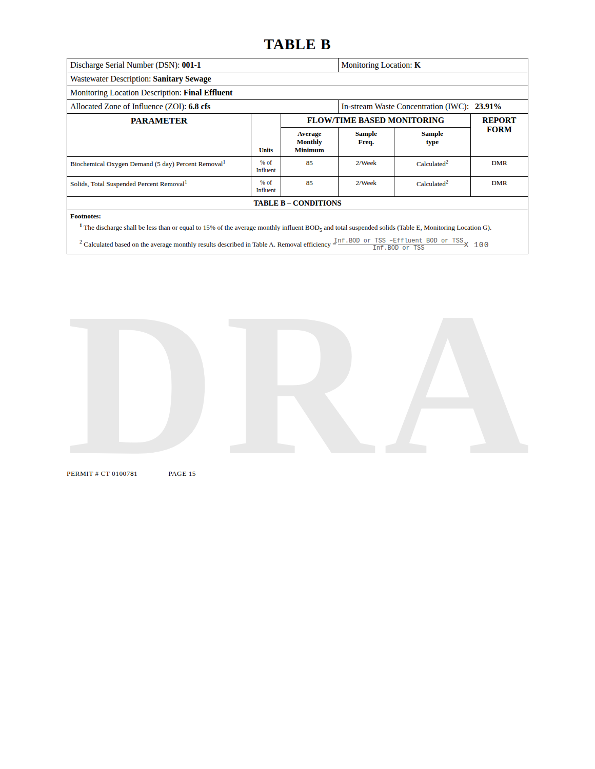DRAFT
TABLE B
| Discharge Serial Number (DSN): 001-1 | Monitoring Location: K |
| Wastewater Description: Sanitary Sewage |
| Monitoring Location Description: Final Effluent |
| Allocated Zone of Influence (ZOI): 6.8 cfs | In-stream Waste Concentration (IWC): 23.91% |
| PARAMETER | Units | FLOW/TIME BASED MONITORING | REPORT FORM |
| Average Monthly Minimum | Sample Freq. | Sample type |
| Biochemical Oxygen Demand (5 day) Percent Removal 1 | % of Influent | 85 | 2/Week | Calculated 2 | DMR |
| Solids, Total Suspended Percent Removal 1 | % of Influent | 85 | 2/Week | Calculated 2 | DMR |
| TABLE B – CONDITIONS |
| Footnotes: 1 The discharge shall be less than or equal to 15% of the average monthly influent BOD 5 and total suspended solids (Table E, Monitoring Location G). 2 Calculated based on the average monthly results described in Table A. Removal efficiency = Inf.BOD or TSS –Effluent BOD or TSS Inf.BOD or TSS X 100 |
PERMIT # CT 0100781 PAGE 15